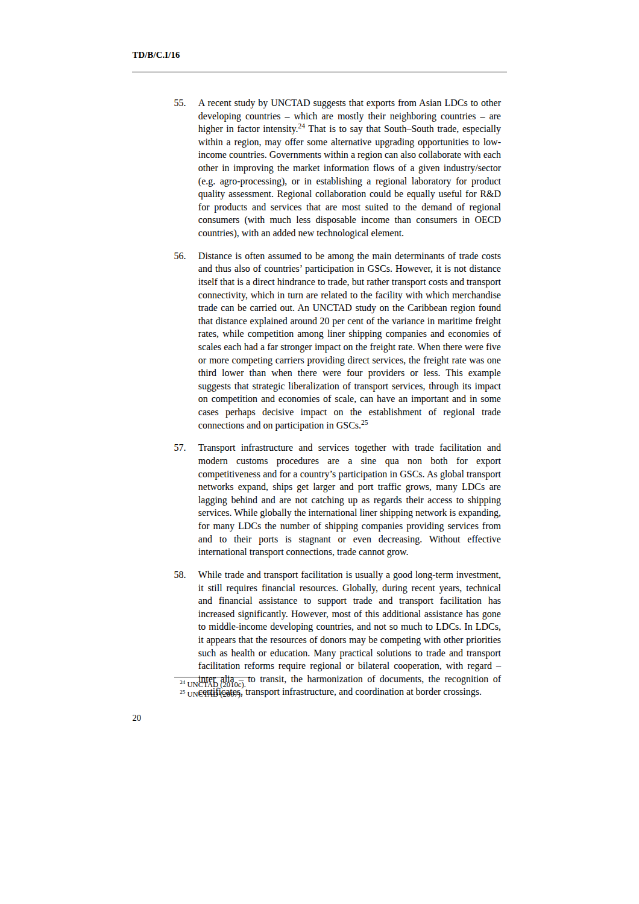TD/B/C.I/16
55. A recent study by UNCTAD suggests that exports from Asian LDCs to other developing countries – which are mostly their neighboring countries – are higher in factor intensity.24 That is to say that South–South trade, especially within a region, may offer some alternative upgrading opportunities to low-income countries. Governments within a region can also collaborate with each other in improving the market information flows of a given industry/sector (e.g. agro-processing), or in establishing a regional laboratory for product quality assessment. Regional collaboration could be equally useful for R&D for products and services that are most suited to the demand of regional consumers (with much less disposable income than consumers in OECD countries), with an added new technological element.
56. Distance is often assumed to be among the main determinants of trade costs and thus also of countries’ participation in GSCs. However, it is not distance itself that is a direct hindrance to trade, but rather transport costs and transport connectivity, which in turn are related to the facility with which merchandise trade can be carried out. An UNCTAD study on the Caribbean region found that distance explained around 20 per cent of the variance in maritime freight rates, while competition among liner shipping companies and economies of scales each had a far stronger impact on the freight rate. When there were five or more competing carriers providing direct services, the freight rate was one third lower than when there were four providers or less. This example suggests that strategic liberalization of transport services, through its impact on competition and economies of scale, can have an important and in some cases perhaps decisive impact on the establishment of regional trade connections and on participation in GSCs.25
57. Transport infrastructure and services together with trade facilitation and modern customs procedures are a sine qua non both for export competitiveness and for a country’s participation in GSCs. As global transport networks expand, ships get larger and port traffic grows, many LDCs are lagging behind and are not catching up as regards their access to shipping services. While globally the international liner shipping network is expanding, for many LDCs the number of shipping companies providing services from and to their ports is stagnant or even decreasing. Without effective international transport connections, trade cannot grow.
58. While trade and transport facilitation is usually a good long-term investment, it still requires financial resources. Globally, during recent years, technical and financial assistance to support trade and transport facilitation has increased significantly. However, most of this additional assistance has gone to middle-income developing countries, and not so much to LDCs. In LDCs, it appears that the resources of donors may be competing with other priorities such as health or education. Many practical solutions to trade and transport facilitation reforms require regional or bilateral cooperation, with regard – inter alia – to transit, the harmonization of documents, the recognition of certificates, transport infrastructure, and coordination at border crossings.
24 UNCTAD (2010c).
25 UNCTAD (2007).
20